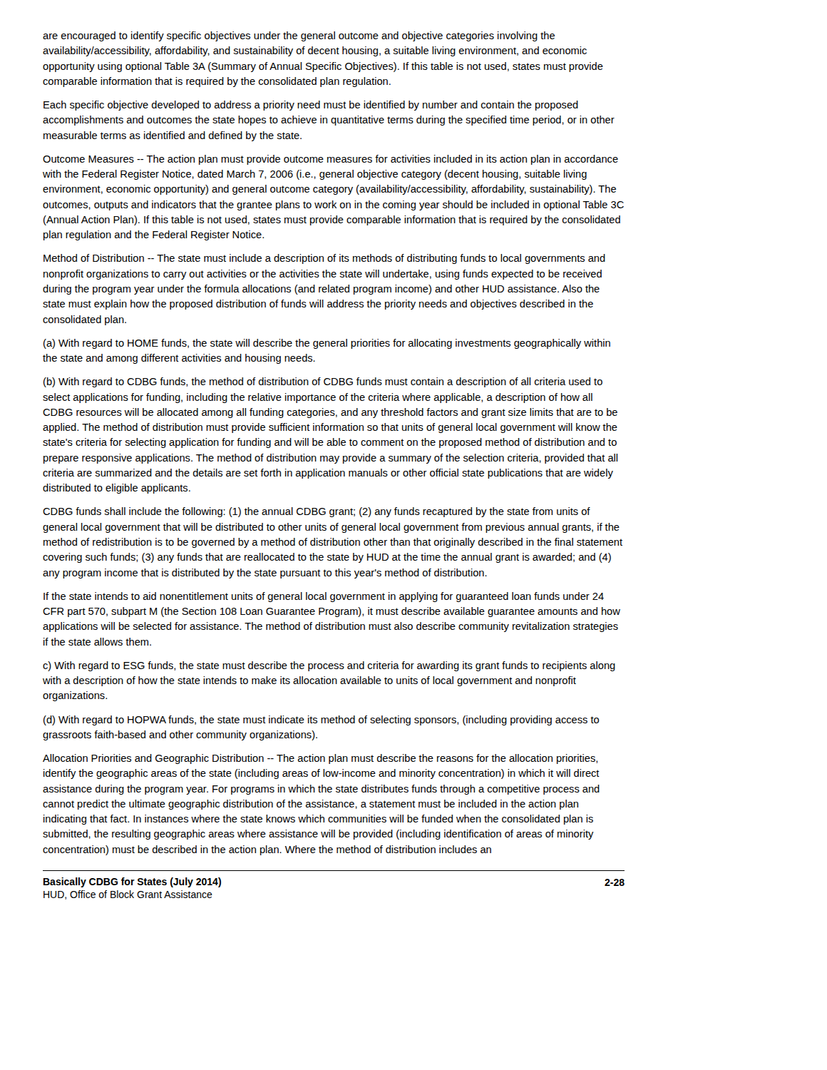are encouraged to identify specific objectives under the general outcome and objective categories involving the availability/accessibility, affordability, and sustainability of decent housing, a suitable living environment, and economic opportunity using optional Table 3A (Summary of Annual Specific Objectives). If this table is not used, states must provide comparable information that is required by the consolidated plan regulation.
Each specific objective developed to address a priority need must be identified by number and contain the proposed accomplishments and outcomes the state hopes to achieve in quantitative terms during the specified time period, or in other measurable terms as identified and defined by the state.
Outcome Measures -- The action plan must provide outcome measures for activities included in its action plan in accordance with the Federal Register Notice, dated March 7, 2006 (i.e., general objective category (decent housing, suitable living environment, economic opportunity) and general outcome category (availability/accessibility, affordability, sustainability). The outcomes, outputs and indicators that the grantee plans to work on in the coming year should be included in optional Table 3C (Annual Action Plan). If this table is not used, states must provide comparable information that is required by the consolidated plan regulation and the Federal Register Notice.
Method of Distribution -- The state must include a description of its methods of distributing funds to local governments and nonprofit organizations to carry out activities or the activities the state will undertake, using funds expected to be received during the program year under the formula allocations (and related program income) and other HUD assistance. Also the state must explain how the proposed distribution of funds will address the priority needs and objectives described in the consolidated plan.
(a) With regard to HOME funds, the state will describe the general priorities for allocating investments geographically within the state and among different activities and housing needs.
(b) With regard to CDBG funds, the method of distribution of CDBG funds must contain a description of all criteria used to select applications for funding, including the relative importance of the criteria where applicable, a description of how all CDBG resources will be allocated among all funding categories, and any threshold factors and grant size limits that are to be applied. The method of distribution must provide sufficient information so that units of general local government will know the state's criteria for selecting application for funding and will be able to comment on the proposed method of distribution and to prepare responsive applications. The method of distribution may provide a summary of the selection criteria, provided that all criteria are summarized and the details are set forth in application manuals or other official state publications that are widely distributed to eligible applicants.
CDBG funds shall include the following: (1) the annual CDBG grant; (2) any funds recaptured by the state from units of general local government that will be distributed to other units of general local government from previous annual grants, if the method of redistribution is to be governed by a method of distribution other than that originally described in the final statement covering such funds; (3) any funds that are reallocated to the state by HUD at the time the annual grant is awarded; and (4) any program income that is distributed by the state pursuant to this year's method of distribution.
If the state intends to aid nonentitlement units of general local government in applying for guaranteed loan funds under 24 CFR part 570, subpart M (the Section 108 Loan Guarantee Program), it must describe available guarantee amounts and how applications will be selected for assistance. The method of distribution must also describe community revitalization strategies if the state allows them.
c) With regard to ESG funds, the state must describe the process and criteria for awarding its grant funds to recipients along with a description of how the state intends to make its allocation available to units of local government and nonprofit organizations.
(d) With regard to HOPWA funds, the state must indicate its method of selecting sponsors, (including providing access to grassroots faith-based and other community organizations).
Allocation Priorities and Geographic Distribution -- The action plan must describe the reasons for the allocation priorities, identify the geographic areas of the state (including areas of low-income and minority concentration) in which it will direct assistance during the program year. For programs in which the state distributes funds through a competitive process and cannot predict the ultimate geographic distribution of the assistance, a statement must be included in the action plan indicating that fact. In instances where the state knows which communities will be funded when the consolidated plan is submitted, the resulting geographic areas where assistance will be provided (including identification of areas of minority concentration) must be described in the action plan. Where the method of distribution includes an
Basically CDBG for States (July 2014)
HUD, Office of Block Grant Assistance
2-28